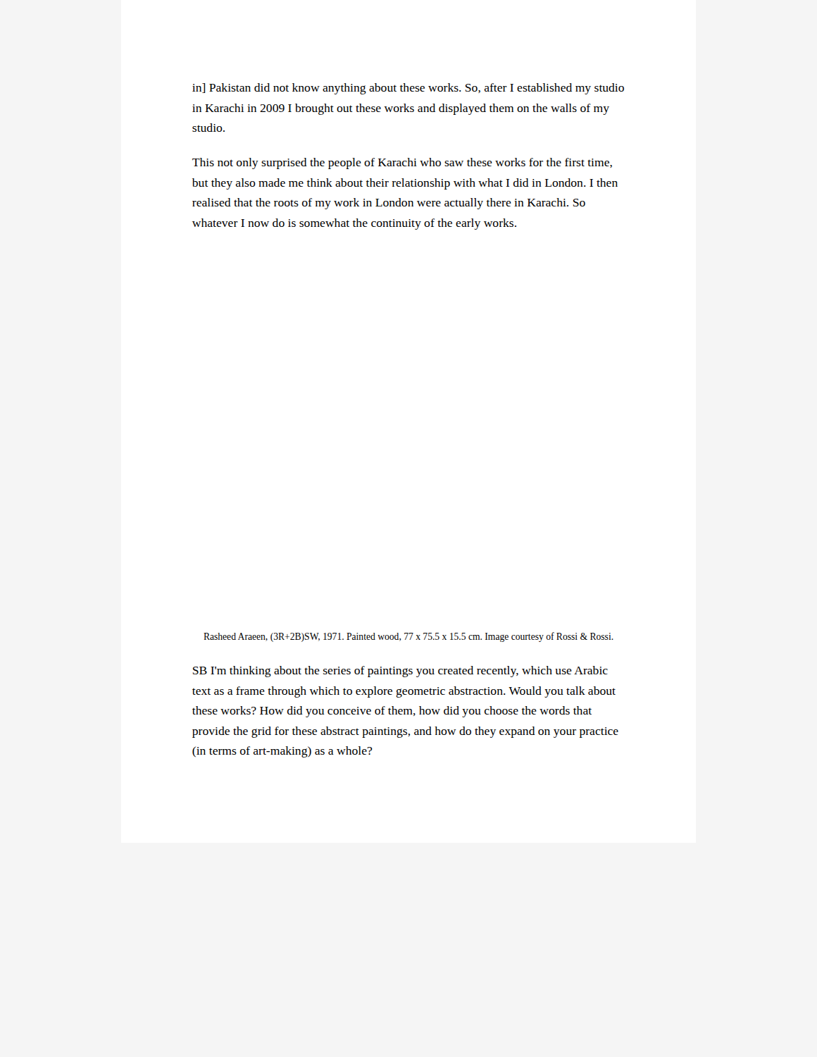in] Pakistan did not know anything about these works. So, after I established my studio in Karachi in 2009 I brought out these works and displayed them on the walls of my studio.
This not only surprised the people of Karachi who saw these works for the first time, but they also made me think about their relationship with what I did in London. I then realised that the roots of my work in London were actually there in Karachi. So whatever I now do is somewhat the continuity of the early works.
Rasheed Araeen, (3R+2B)SW, 1971. Painted wood, 77 x 75.5 x 15.5 cm. Image courtesy of Rossi & Rossi.
SB I'm thinking about the series of paintings you created recently, which use Arabic text as a frame through which to explore geometric abstraction. Would you talk about these works? How did you conceive of them, how did you choose the words that provide the grid for these abstract paintings, and how do they expand on your practice (in terms of art-making) as a whole?